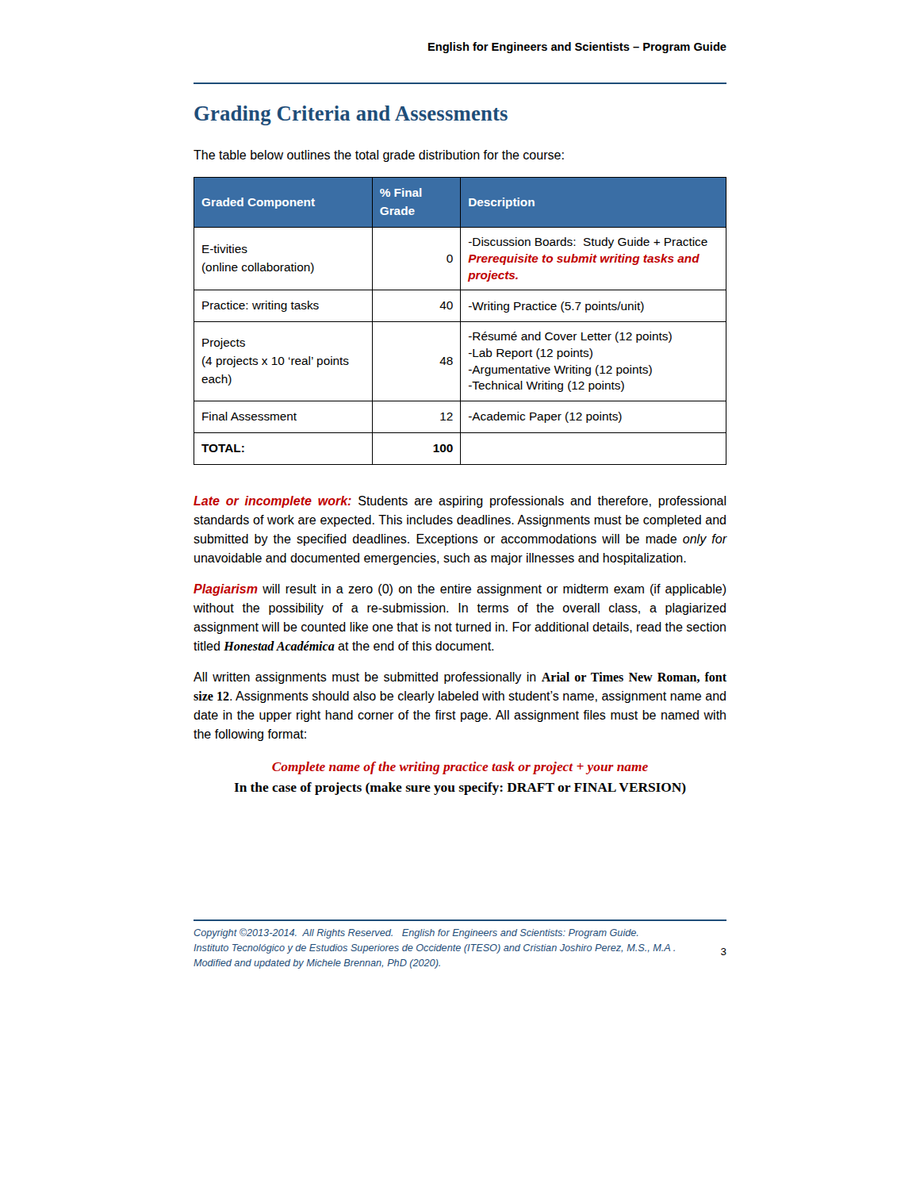English for Engineers and Scientists – Program Guide
Grading Criteria and Assessments
The table below outlines the total grade distribution for the course:
| Graded Component | % Final Grade | Description |
| --- | --- | --- |
| E-tivities (online collaboration) | 0 | -Discussion Boards: Study Guide + Practice Prerequisite to submit writing tasks and projects. |
| Practice: writing tasks | 40 | -Writing Practice (5.7 points/unit) |
| Projects (4 projects x 10 ‘real’ points each) | 48 | -Résumé and Cover Letter (12 points) -Lab Report (12 points) -Argumentative Writing (12 points) -Technical Writing (12 points) |
| Final Assessment | 12 | -Academic Paper (12 points) |
| TOTAL: | 100 | |
Late or incomplete work: Students are aspiring professionals and therefore, professional standards of work are expected. This includes deadlines. Assignments must be completed and submitted by the specified deadlines. Exceptions or accommodations will be made only for unavoidable and documented emergencies, such as major illnesses and hospitalization.
Plagiarism will result in a zero (0) on the entire assignment or midterm exam (if applicable) without the possibility of a re-submission. In terms of the overall class, a plagiarized assignment will be counted like one that is not turned in. For additional details, read the section titled Honestad Académica at the end of this document.
All written assignments must be submitted professionally in Arial or Times New Roman, font size 12. Assignments should also be clearly labeled with student’s name, assignment name and date in the upper right hand corner of the first page. All assignment files must be named with the following format:
Complete name of the writing practice task or project + your name
In the case of projects (make sure you specify: DRAFT or FINAL VERSION)
Copyright ©2013-2014. All Rights Reserved. English for Engineers and Scientists: Program Guide.
Instituto Tecnológico y de Estudios Superiores de Occidente (ITESO) and Cristian Joshiro Perez, M.S., M.A .
Modified and updated by Michele Brennan, PhD (2020).
3